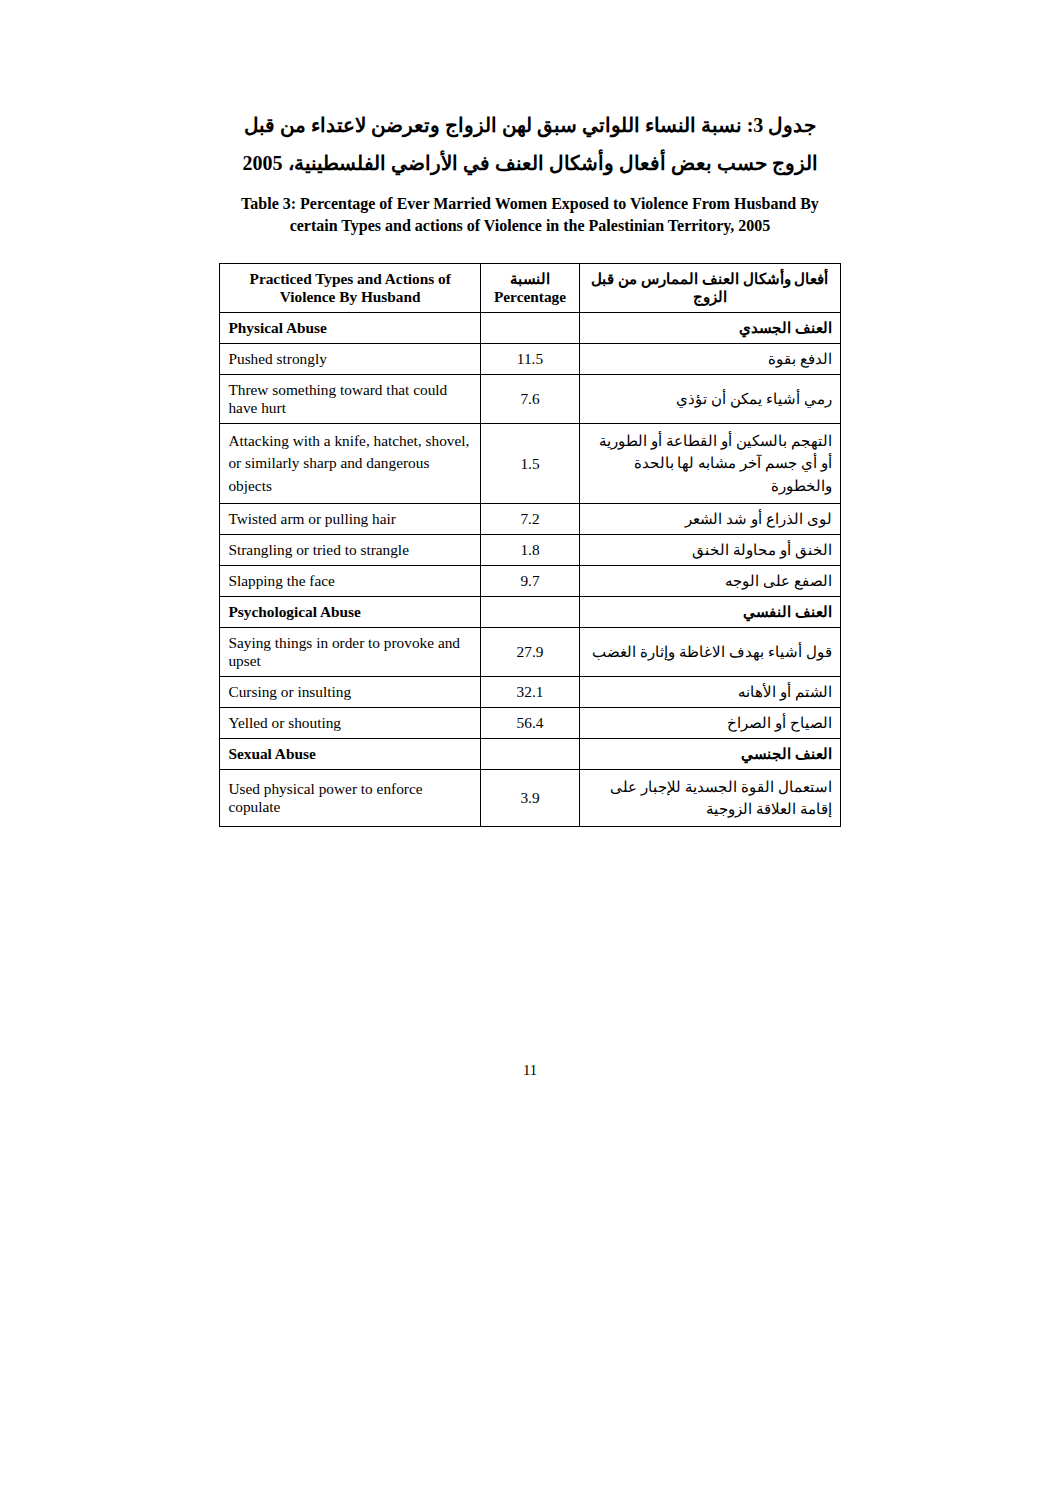جدول 3: نسبة النساء اللواتي سبق لهن الزواج وتعرضن لاعتداء من قبل الزوج حسب بعض أفعال وأشكال العنف في الأراضي الفلسطينية، 2005
Table 3: Percentage of Ever Married Women Exposed to Violence From Husband By certain Types and actions of Violence in the Palestinian Territory, 2005
| Practiced Types and Actions of Violence By Husband | النسبة Percentage | أفعال وأشكال العنف الممارس من قبل الزوج |
| --- | --- | --- |
| Physical Abuse | | العنف الجسدي |
| Pushed strongly | 11.5 | الدفع بقوة |
| Threw something toward that could have hurt | 7.6 | رمي أشياء يمكن أن تؤذي |
| Attacking with a knife, hatchet, shovel, or similarly sharp and dangerous objects | 1.5 | التهجم بالسكين أو القطاعة أو الطورية أو أي جسم آخر مشابه لها بالحدة والخطورة |
| Twisted arm or pulling hair | 7.2 | لوى الذراع أو شد الشعر |
| Strangling or tried to strangle | 1.8 | الخنق أو محاولة الخنق |
| Slapping the face | 9.7 | الصفع على الوجه |
| Psychological Abuse | | العنف النفسي |
| Saying things in order to provoke and upset | 27.9 | قول أشياء بهدف الاغاظة وإثارة الغضب |
| Cursing or insulting | 32.1 | الشتم أو الأهانه |
| Yelled or shouting | 56.4 | الصياح أو الصراخ |
| Sexual Abuse | | العنف الجنسي |
| Used physical power to enforce copulate | 3.9 | استعمال القوة الجسدية للإجبار على إقامة العلاقة الزوجية |
11